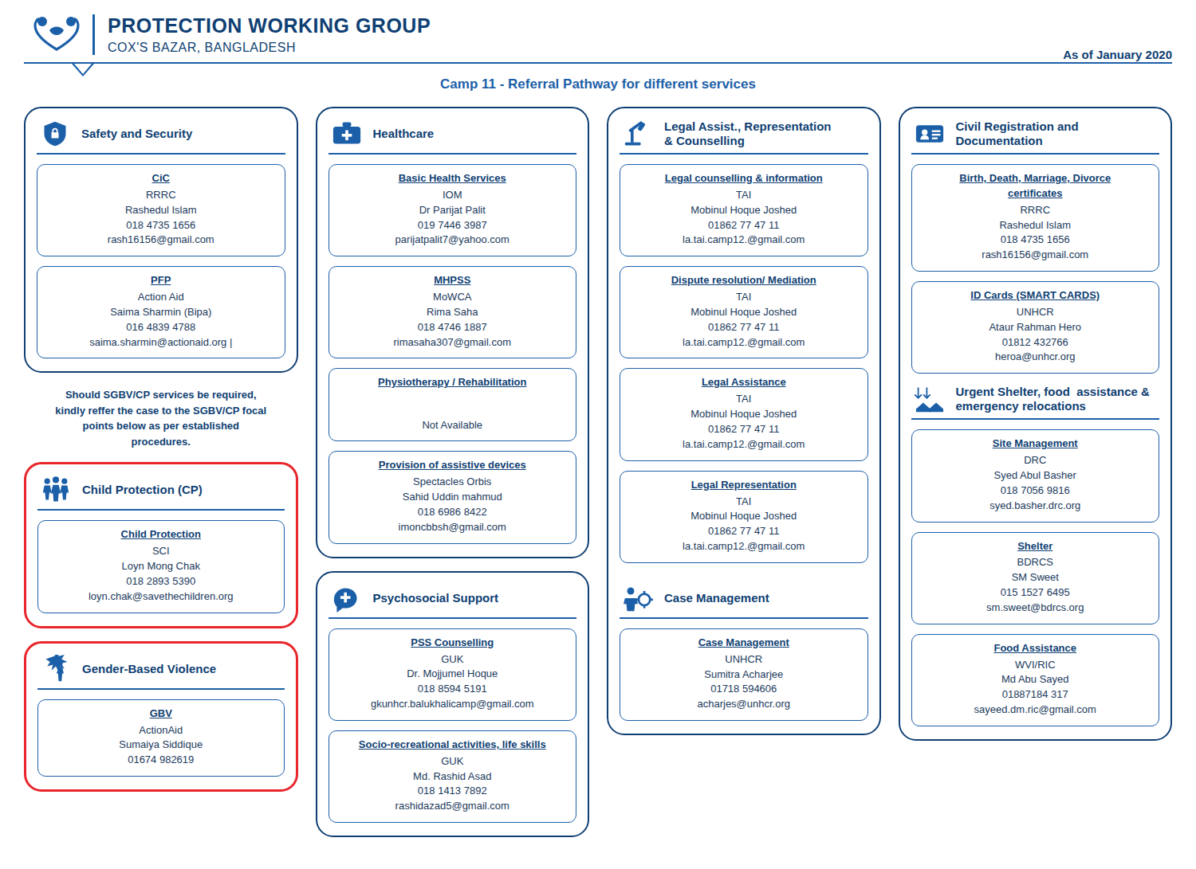PROTECTION WORKING GROUP
COX'S BAZAR, BANGLADESH
As of January 2020
Camp 11 - Referral Pathway for different services
Safety and Security
CiC RRRC Rashedul Islam 018 4735 1656 rash16156@gmail.com
PFP Action Aid Saima Sharmin (Bipa) 016 4839 4788 saima.sharmin@actionaid.org |
Should SGBV/CP services be required,
kindly reffer the case to the SGBV/CP focal
points below as per established
procedures.
Child Protection (CP)
Child Protection SCI Loyn Mong Chak 018 2893 5390 loyn.chak@savethechildren.org
Gender-Based Violence
GBV ActionAid Sumaiya Siddique 01674 982619
Healthcare
Basic Health Services IOM Dr Parijat Palit 019 7446 3987 parijatpalit7@yahoo.com
MHPSS MoWCA Rima Saha 018 4746 1887 rimasaha307@gmail.com
Physiotherapy / Rehabilitation Not Available
Provision of assistive devices Spectacles Orbis Sahid Uddin mahmud 018 6986 8422 imoncbbsh@gmail.com
Psychosocial Support
PSS Counselling GUK Dr. Mojjumel Hoque 018 8594 5191 gkunhcr.balukhalicamp@gmail.com
Socio-recreational activities, life skills GUK Md. Rashid Asad 018 1413 7892 rashidazad5@gmail.com
Legal Assist., Representation
& Counselling
Legal counselling & information TAI Mobinul Hoque Joshed 01862 77 47 11 la.tai.camp12.@gmail.com
Dispute resolution/ Mediation TAI Mobinul Hoque Joshed 01862 77 47 11 la.tai.camp12.@gmail.com
Legal Assistance TAI Mobinul Hoque Joshed 01862 77 47 11 la.tai.camp12.@gmail.com
Legal Representation TAI Mobinul Hoque Joshed 01862 77 47 11 la.tai.camp12.@gmail.com
Case Management
Case Management UNHCR Sumitra Acharjee 01718 594606 acharjes@unhcr.org
Civil Registration and
Documentation
Birth, Death, Marriage, Divorce
certificates RRRC Rashedul Islam 018 4735 1656 rash16156@gmail.com
ID Cards (SMART CARDS) UNHCR Ataur Rahman Hero 01812 432766 heroa@unhcr.org
Urgent Shelter, food assistance &
emergency relocations
Site Management DRC Syed Abul Basher 018 7056 9816 syed.basher.drc.org
Shelter BDRCS SM Sweet 015 1527 6495 sm.sweet@bdrcs.org
Food Assistance WVI/RIC Md Abu Sayed 01887184 317 sayeed.dm.ric@gmail.com